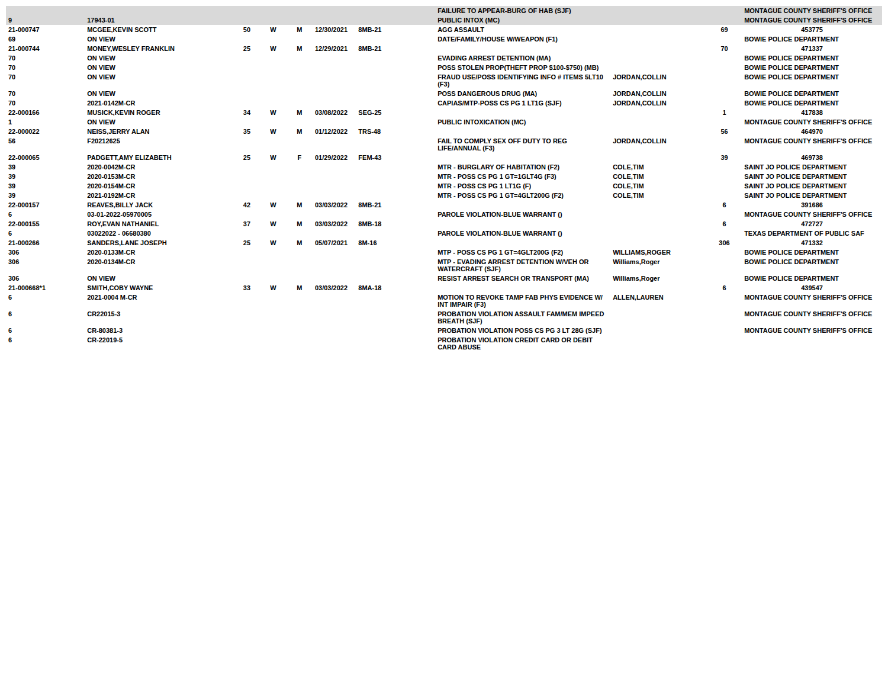| | | | | | | FAILURE TO APPEAR-BURG OF HAB (SJF) | | | MONTAGUE COUNTY SHERIFF'S OFFICE |
| 9 | 17943-01 | | | | | PUBLIC INTOX (MC) | | | MONTAGUE COUNTY SHERIFF'S OFFICE |
| 21-000747 | MCGEE,KEVIN SCOTT | 50 | W | M | 12/30/2021 8MB-21 | AGG ASSAULT | | 69 | 453775 |
| 69 | ON VIEW | | | | | DATE/FAMILY/HOUSE W/WEAPON (F1) | | | BOWIE POLICE DEPARTMENT |
| 21-000744 | MONEY,WESLEY FRANKLIN | 25 | W | M | 12/29/2021 8MB-21 | | | 70 | 471337 |
| 70 | ON VIEW | | | | | EVADING ARREST DETENTION (MA) | | | BOWIE POLICE DEPARTMENT |
| 70 | ON VIEW | | | | | POSS STOLEN PROP(THEFT PROP $100-$750) (MB) | | | BOWIE POLICE DEPARTMENT |
| 70 | ON VIEW | | | | | FRAUD USE/POSS IDENTIFYING INFO # ITEMS 5LT10 (F3) | JORDAN,COLLIN | | BOWIE POLICE DEPARTMENT |
| 70 | ON VIEW | | | | | POSS DANGEROUS DRUG (MA) | JORDAN,COLLIN | | BOWIE POLICE DEPARTMENT |
| 70 | 2021-0142M-CR | | | | | CAPIAS/MTP-POSS CS PG 1 LT1G (SJF) | JORDAN,COLLIN | | BOWIE POLICE DEPARTMENT |
| 22-000166 | MUSICK,KEVIN ROGER | 34 | W | M | 03/08/2022 SEG-25 | | | 1 | 417838 |
| 1 | ON VIEW | | | | | PUBLIC INTOXICATION (MC) | | | MONTAGUE COUNTY SHERIFF'S OFFICE |
| 22-000022 | NEISS,JERRY ALAN | 35 | W | M | 01/12/2022 TRS-48 | | | 56 | 464970 |
| 56 | F20212625 | | | | | FAIL TO COMPLY SEX OFF DUTY TO REG LIFE/ANNUAL (F3) | JORDAN,COLLIN | | MONTAGUE COUNTY SHERIFF'S OFFICE |
| 22-000065 | PADGETT,AMY ELIZABETH | 25 | W | F | 01/29/2022 FEM-43 | | | 39 | 469738 |
| 39 | 2020-0042M-CR | | | | | MTR - BURGLARY OF HABITATION (F2) | COLE,TIM | | SAINT JO POLICE DEPARTMENT |
| 39 | 2020-0153M-CR | | | | | MTR - POSS CS PG 1 GT=1GLT4G (F3) | COLE,TIM | | SAINT JO POLICE DEPARTMENT |
| 39 | 2020-0154M-CR | | | | | MTR - POSS CS PG 1 LT1G (F) | COLE,TIM | | SAINT JO POLICE DEPARTMENT |
| 39 | 2021-0192M-CR | | | | | MTR - POSS CS PG 1 GT=4GLT200G (F2) | COLE,TIM | | SAINT JO POLICE DEPARTMENT |
| 22-000157 | REAVES,BILLY JACK | 42 | W | M | 03/03/2022 8MB-21 | | | 6 | 391686 |
| 6 | 03-01-2022-05970005 | | | | | PAROLE VIOLATION-BLUE WARRANT () | | | MONTAGUE COUNTY SHERIFF'S OFFICE |
| 22-000155 | ROY,EVAN NATHANIEL | 37 | W | M | 03/03/2022 8MB-18 | | | 6 | 472727 |
| 6 | 03022022 - 06680380 | | | | | PAROLE VIOLATION-BLUE WARRANT () | | | TEXAS DEPARTMENT OF PUBLIC SAF |
| 21-000266 | SANDERS,LANE JOSEPH | 25 | W | M | 05/07/2021 8M-16 | | | 306 | 471332 |
| 306 | 2020-0133M-CR | | | | | MTP - POSS CS PG 1 GT=4GLT200G (F2) | WILLIAMS,ROGER | | BOWIE POLICE DEPARTMENT |
| 306 | 2020-0134M-CR | | | | | MTP - EVADING ARREST DETENTION W/VEH OR WATERCRAFT (SJF) | Williams,Roger | | BOWIE POLICE DEPARTMENT |
| 306 | ON VIEW | | | | | RESIST ARREST SEARCH OR TRANSPORT (MA) | Williams,Roger | | BOWIE POLICE DEPARTMENT |
| 21-000668*1 | SMITH,COBY WAYNE | 33 | W | M | 03/03/2022 8MA-18 | | | 6 | 439547 |
| 6 | 2021-0004 M-CR | | | | | MOTION TO REVOKE TAMP FAB PHYS EVIDENCE W/ INT IMPAIR (F3) | ALLEN,LAUREN | | MONTAGUE COUNTY SHERIFF'S OFFICE |
| 6 | CR22015-3 | | | | | PROBATION VIOLATION ASSAULT FAM/MEM IMPEED BREATH (SJF) | | | MONTAGUE COUNTY SHERIFF'S OFFICE |
| 6 | CR-80381-3 | | | | | PROBATION VIOLATION POSS CS PG 3 LT 28G (SJF) | | | MONTAGUE COUNTY SHERIFF'S OFFICE |
| 6 | CR-22019-5 | | | | | PROBATION VIOLATION CREDIT CARD OR DEBIT CARD ABUSE | | | |